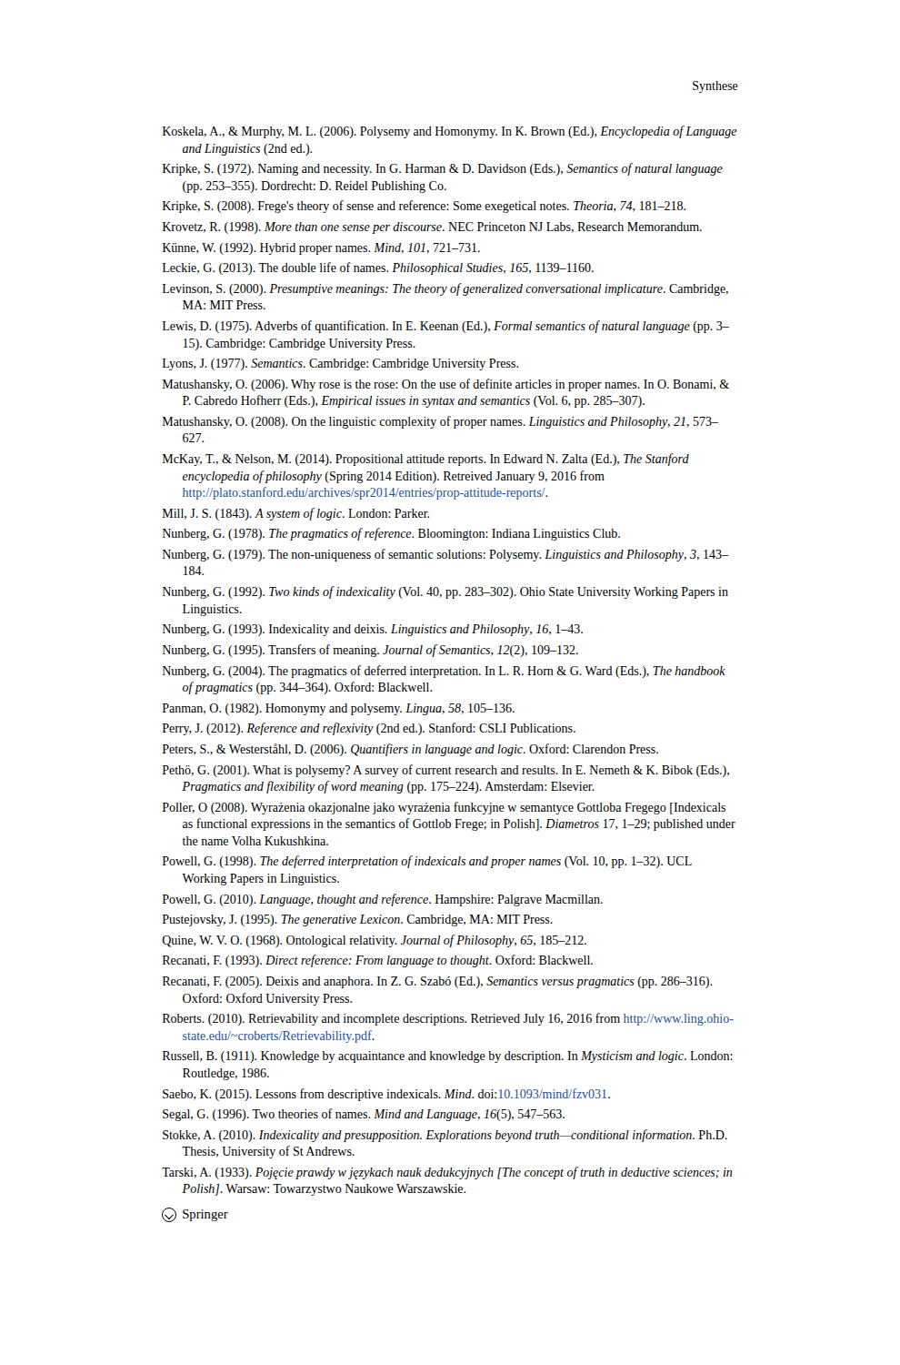Synthese
Koskela, A., & Murphy, M. L. (2006). Polysemy and Homonymy. In K. Brown (Ed.), Encyclopedia of Language and Linguistics (2nd ed.).
Kripke, S. (1972). Naming and necessity. In G. Harman & D. Davidson (Eds.), Semantics of natural language (pp. 253–355). Dordrecht: D. Reidel Publishing Co.
Kripke, S. (2008). Frege's theory of sense and reference: Some exegetical notes. Theoria, 74, 181–218.
Krovetz, R. (1998). More than one sense per discourse. NEC Princeton NJ Labs, Research Memorandum.
Künne, W. (1992). Hybrid proper names. Mind, 101, 721–731.
Leckie, G. (2013). The double life of names. Philosophical Studies, 165, 1139–1160.
Levinson, S. (2000). Presumptive meanings: The theory of generalized conversational implicature. Cambridge, MA: MIT Press.
Lewis, D. (1975). Adverbs of quantification. In E. Keenan (Ed.), Formal semantics of natural language (pp. 3–15). Cambridge: Cambridge University Press.
Lyons, J. (1977). Semantics. Cambridge: Cambridge University Press.
Matushansky, O. (2006). Why rose is the rose: On the use of definite articles in proper names. In O. Bonami, & P. Cabredo Hofherr (Eds.), Empirical issues in syntax and semantics (Vol. 6, pp. 285–307).
Matushansky, O. (2008). On the linguistic complexity of proper names. Linguistics and Philosophy, 21, 573–627.
McKay, T., & Nelson, M. (2014). Propositional attitude reports. In Edward N. Zalta (Ed.), The Stanford encyclopedia of philosophy (Spring 2014 Edition). Retreived January 9, 2016 from http://plato.stanford.edu/archives/spr2014/entries/prop-attitude-reports/.
Mill, J. S. (1843). A system of logic. London: Parker.
Nunberg, G. (1978). The pragmatics of reference. Bloomington: Indiana Linguistics Club.
Nunberg, G. (1979). The non-uniqueness of semantic solutions: Polysemy. Linguistics and Philosophy, 3, 143–184.
Nunberg, G. (1992). Two kinds of indexicality (Vol. 40, pp. 283–302). Ohio State University Working Papers in Linguistics.
Nunberg, G. (1993). Indexicality and deixis. Linguistics and Philosophy, 16, 1–43.
Nunberg, G. (1995). Transfers of meaning. Journal of Semantics, 12(2), 109–132.
Nunberg, G. (2004). The pragmatics of deferred interpretation. In L. R. Horn & G. Ward (Eds.), The handbook of pragmatics (pp. 344–364). Oxford: Blackwell.
Panman, O. (1982). Homonymy and polysemy. Lingua, 58, 105–136.
Perry, J. (2012). Reference and reflexivity (2nd ed.). Stanford: CSLI Publications.
Peters, S., & Westerståhl, D. (2006). Quantifiers in language and logic. Oxford: Clarendon Press.
Pethö, G. (2001). What is polysemy? A survey of current research and results. In E. Nemeth & K. Bibok (Eds.), Pragmatics and flexibility of word meaning (pp. 175–224). Amsterdam: Elsevier.
Poller, O (2008). Wyrażenia okazjonalne jako wyrażenia funkcyjne w semantyce Gottloba Fregego [Indexicals as functional expressions in the semantics of Gottlob Frege; in Polish]. Diametros 17, 1–29; published under the name Volha Kukushkina.
Powell, G. (1998). The deferred interpretation of indexicals and proper names (Vol. 10, pp. 1–32). UCL Working Papers in Linguistics.
Powell, G. (2010). Language, thought and reference. Hampshire: Palgrave Macmillan.
Pustejovsky, J. (1995). The generative Lexicon. Cambridge, MA: MIT Press.
Quine, W. V. O. (1968). Ontological relativity. Journal of Philosophy, 65, 185–212.
Recanati, F. (1993). Direct reference: From language to thought. Oxford: Blackwell.
Recanati, F. (2005). Deixis and anaphora. In Z. G. Szabó (Ed.), Semantics versus pragmatics (pp. 286–316). Oxford: Oxford University Press.
Roberts. (2010). Retrievability and incomplete descriptions. Retrieved July 16, 2016 from http://www.ling.ohio-state.edu/~croberts/Retrievability.pdf.
Russell, B. (1911). Knowledge by acquaintance and knowledge by description. In Mysticism and logic. London: Routledge, 1986.
Saebo, K. (2015). Lessons from descriptive indexicals. Mind. doi:10.1093/mind/fzv031.
Segal, G. (1996). Two theories of names. Mind and Language, 16(5), 547–563.
Stokke, A. (2010). Indexicality and presupposition. Explorations beyond truth—conditional information. Ph.D. Thesis, University of St Andrews.
Tarski, A. (1933). Pojęcie prawdy w językach nauk dedukcyjnych [The concept of truth in deductive sciences; in Polish]. Warsaw: Towarzystwo Naukowe Warszawskie.
Springer